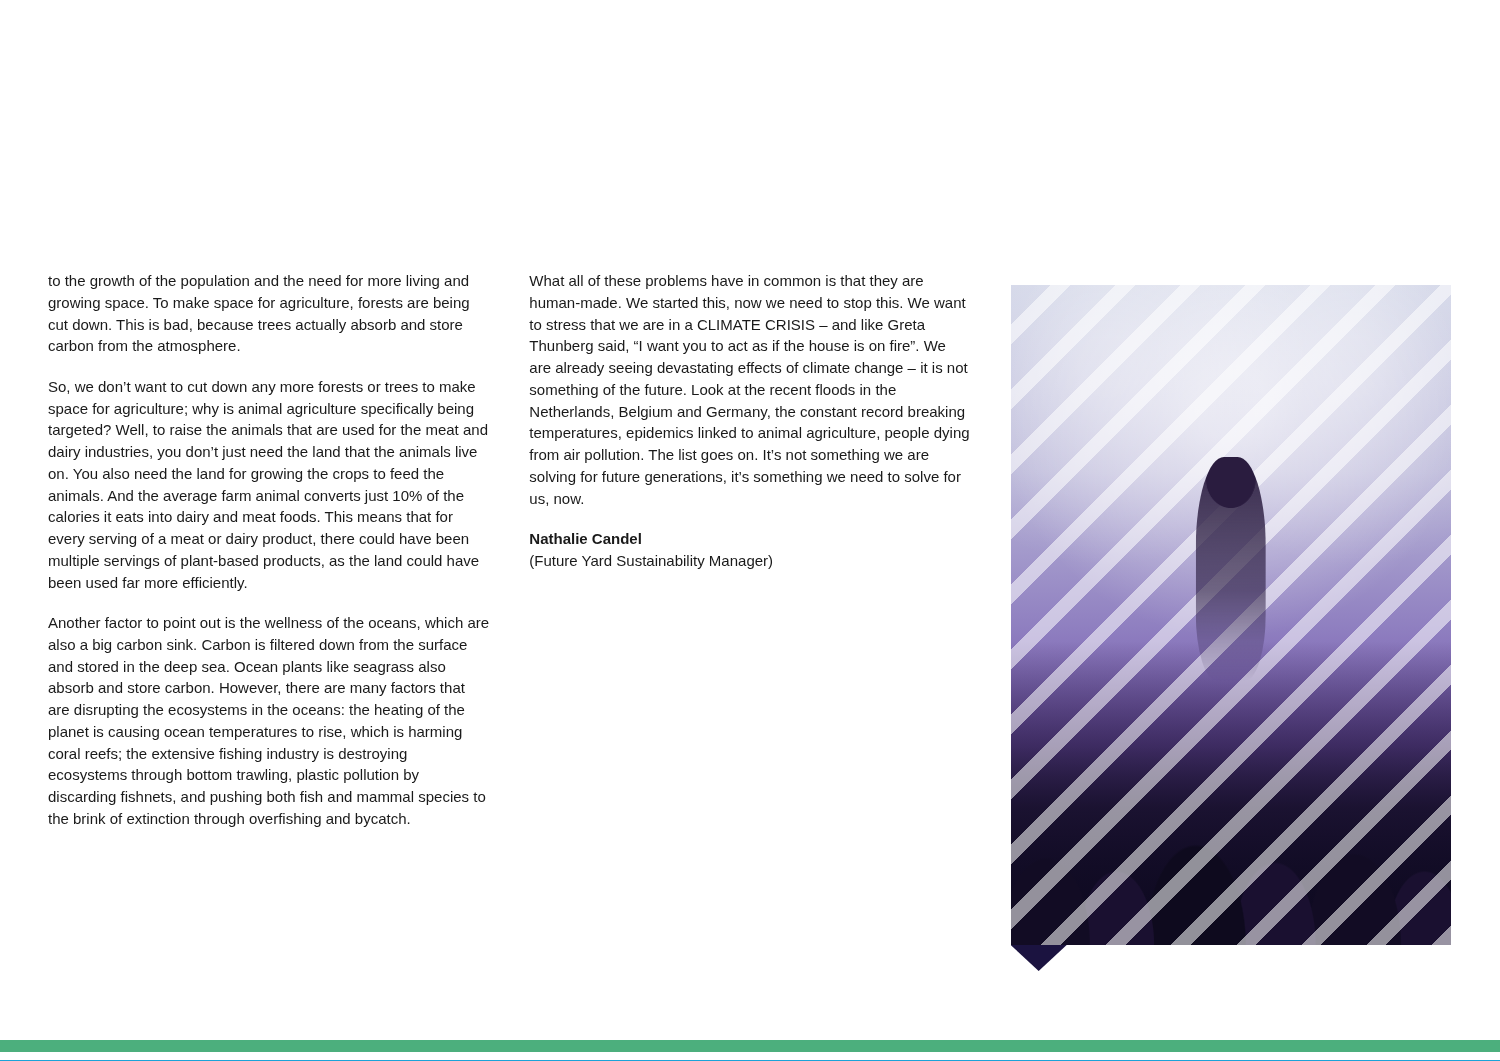to the growth of the population and the need for more living and growing space. To make space for agriculture, forests are being cut down. This is bad, because trees actually absorb and store carbon from the atmosphere.
So, we don’t want to cut down any more forests or trees to make space for agriculture; why is animal agriculture specifically being targeted? Well, to raise the animals that are used for the meat and dairy industries, you don’t just need the land that the animals live on. You also need the land for growing the crops to feed the animals. And the average farm animal converts just 10% of the calories it eats into dairy and meat foods. This means that for every serving of a meat or dairy product, there could have been multiple servings of plant-based products, as the land could have been used far more efficiently.
Another factor to point out is the wellness of the oceans, which are also a big carbon sink. Carbon is filtered down from the surface and stored in the deep sea. Ocean plants like seagrass also absorb and store carbon. However, there are many factors that are disrupting the ecosystems in the oceans: the heating of the planet is causing ocean temperatures to rise, which is harming coral reefs; the extensive fishing industry is destroying ecosystems through bottom trawling, plastic pollution by discarding fishnets, and pushing both fish and mammal species to the brink of extinction through overfishing and bycatch.
What all of these problems have in common is that they are human-made. We started this, now we need to stop this. We want to stress that we are in a CLIMATE CRISIS – and like Greta Thunberg said, “I want you to act as if the house is on fire”. We are already seeing devastating effects of climate change – it is not something of the future. Look at the recent floods in the Netherlands, Belgium and Germany, the constant record breaking temperatures, epidemics linked to animal agriculture, people dying from air pollution. The list goes on. It’s not something we are solving for future generations, it’s something we need to solve for us, now.
Nathalie Candel (Future Yard Sustainability Manager)